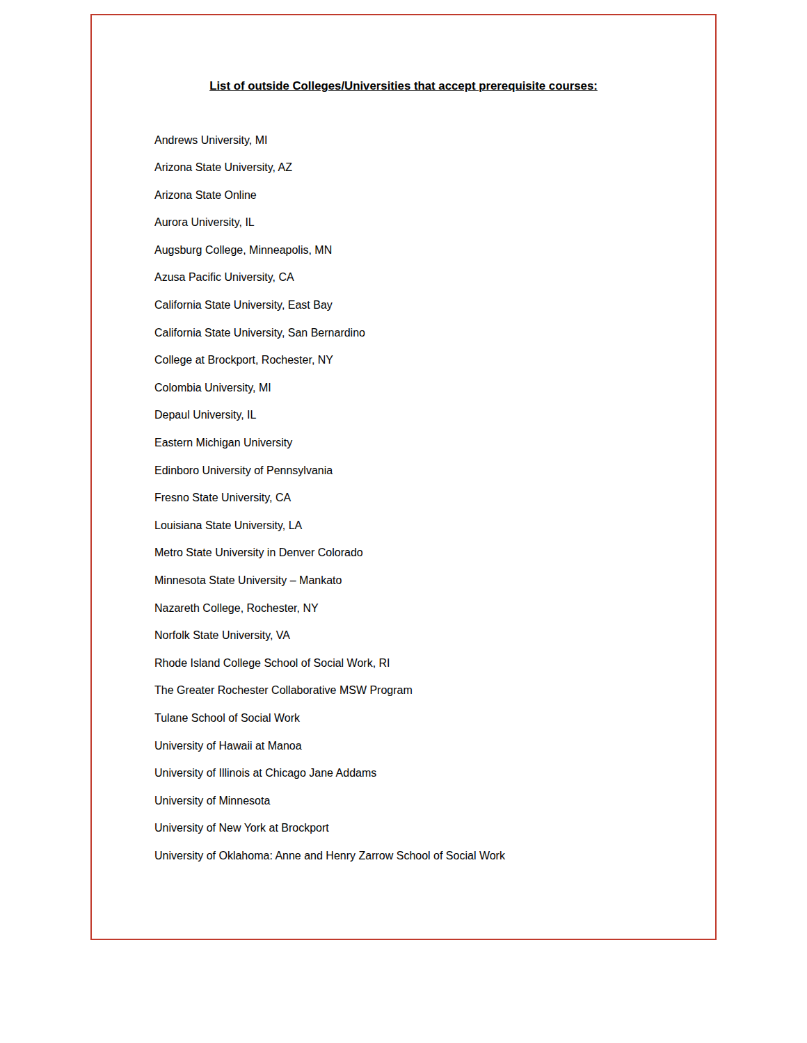List of outside Colleges/Universities that accept prerequisite courses:
Andrews University, MI
Arizona State University, AZ
Arizona State Online
Aurora University, IL
Augsburg College, Minneapolis, MN
Azusa Pacific University, CA
California State University, East Bay
California State University, San Bernardino
College at Brockport, Rochester, NY
Colombia University, MI
Depaul University, IL
Eastern Michigan University
Edinboro University of Pennsylvania
Fresno State University, CA
Louisiana State University, LA
Metro State University in Denver Colorado
Minnesota State University – Mankato
Nazareth College, Rochester, NY
Norfolk State University, VA
Rhode Island College School of Social Work, RI
The Greater Rochester Collaborative MSW Program
Tulane School of Social Work
University of Hawaii at Manoa
University of Illinois at Chicago Jane Addams
University of Minnesota
University of New York at Brockport
University of Oklahoma: Anne and Henry Zarrow School of Social Work